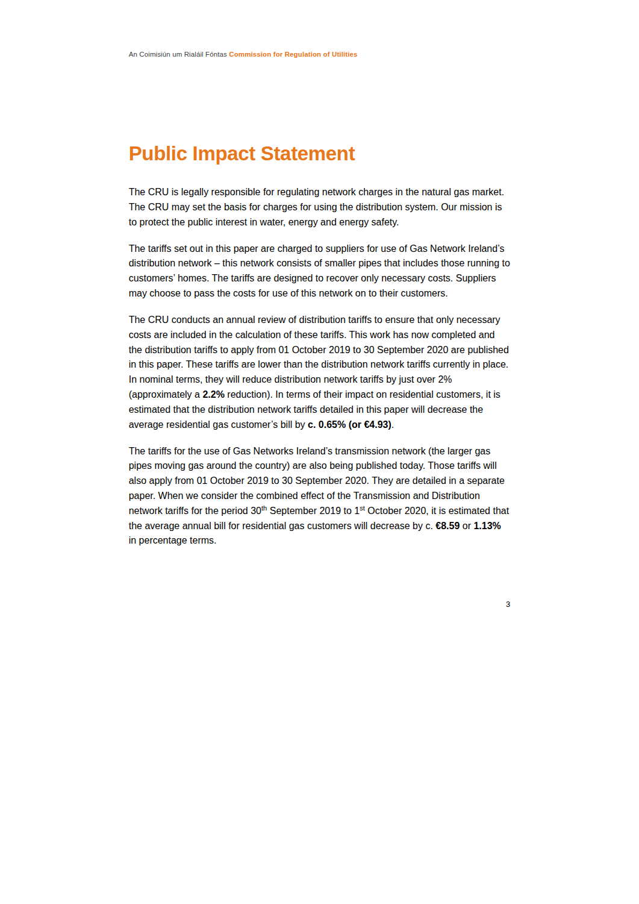An Coimisiún um Rialáil Fóntas Commission for Regulation of Utilities
Public Impact Statement
The CRU is legally responsible for regulating network charges in the natural gas market. The CRU may set the basis for charges for using the distribution system. Our mission is to protect the public interest in water, energy and energy safety.
The tariffs set out in this paper are charged to suppliers for use of Gas Network Ireland’s distribution network – this network consists of smaller pipes that includes those running to customers’ homes. The tariffs are designed to recover only necessary costs. Suppliers may choose to pass the costs for use of this network on to their customers.
The CRU conducts an annual review of distribution tariffs to ensure that only necessary costs are included in the calculation of these tariffs. This work has now completed and the distribution tariffs to apply from 01 October 2019 to 30 September 2020 are published in this paper. These tariffs are lower than the distribution network tariffs currently in place. In nominal terms, they will reduce distribution network tariffs by just over 2% (approximately a 2.2% reduction). In terms of their impact on residential customers, it is estimated that the distribution network tariffs detailed in this paper will decrease the average residential gas customer’s bill by c. 0.65% (or €4.93).
The tariffs for the use of Gas Networks Ireland’s transmission network (the larger gas pipes moving gas around the country) are also being published today. Those tariffs will also apply from 01 October 2019 to 30 September 2020. They are detailed in a separate paper. When we consider the combined effect of the Transmission and Distribution network tariffs for the period 30th September 2019 to 1st October 2020, it is estimated that the average annual bill for residential gas customers will decrease by c. €8.59 or 1.13% in percentage terms.
3